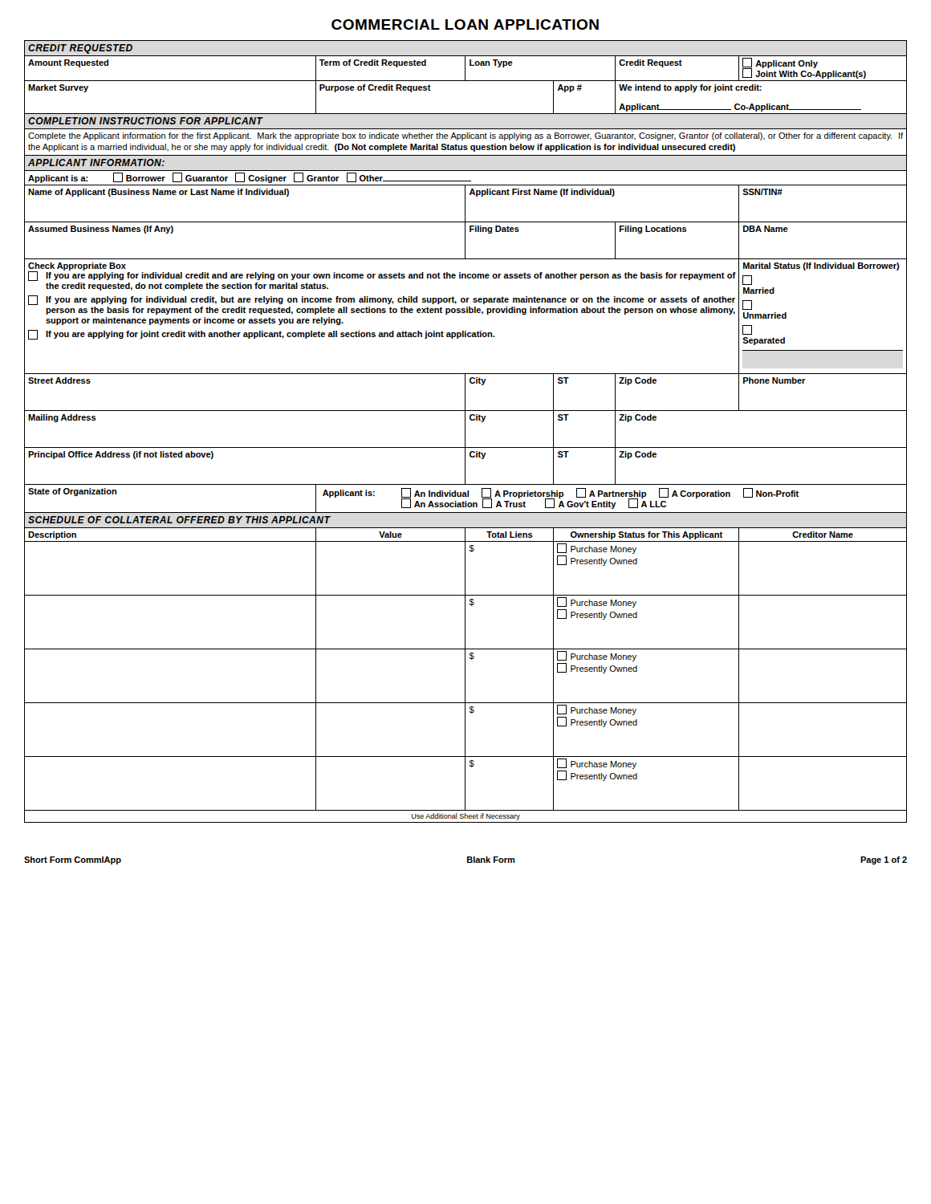COMMERCIAL LOAN APPLICATION
| CREDIT REQUESTED |
| Amount Requested | Term of Credit Requested | Loan Type | Credit Request | Applicant Only Joint With Co-Applicant(s) |
| Market Survey | Purpose of Credit Request | App # | We intend to apply for joint credit: Applicant Co-Applicant |
| COMPLETION INSTRUCTIONS FOR APPLICANT |
| Complete the Applicant information for the first Applicant. Mark the appropriate box to indicate whether the Applicant is applying as a Borrower, Guarantor, Cosigner, Grantor (of collateral), or Other for a different capacity. If the Applicant is a married individual, he or she may apply for individual credit. (Do Not complete Marital Status question below if application is for individual unsecured credit) |
| APPLICANT INFORMATION: |
| Applicant is a: Borrower Guarantor Cosigner Grantor Other |
| Name of Applicant (Business Name or Last Name if Individual) | Applicant First Name (If individual) | SSN/TIN# |
| Assumed Business Names (If Any) | Filing Dates | Filing Locations | DBA Name |
| Check Appropriate Box If you are applying for individual credit and are relying on your own income or assets and not the income or assets of another person as the basis for repayment of the credit requested, do not complete the section for marital status. If you are applying for individual credit, but are relying on income from alimony, child support, or separate maintenance or on the income or assets of another person as the basis for repayment of the credit requested, complete all sections to the extent possible, providing information about the person on whose alimony, support or maintenance payments or income or assets you are relying. If you are applying for joint credit with another applicant, complete all sections and attach joint application. | Marital Status (If Individual Borrower) Married Unmarried Separated |
| Street Address | City | ST | Zip Code | Phone Number |
| Mailing Address | City | ST | Zip Code |
| Principal Office Address (if not listed above) | City | ST | Zip Code |
| State of Organization | / Applicant is: / An Individual A Proprietorship A Partnership A Corporation Non-Profit An Association A Trust A Gov't Entity A LLC / |
| SCHEDULE OF COLLATERAL OFFERED BY THIS APPLICANT |
| Description | Value | Total Liens | Ownership Status for This Applicant | Creditor Name |
| | | $ | Purchase Money Presently Owned | |
| | | $ | Purchase Money Presently Owned | |
| | | $ | Purchase Money Presently Owned | |
| | | $ | Purchase Money Presently Owned | |
| | | $ | Purchase Money Presently Owned | |
| Use Additional Sheet if Necessary |
Short Form CommlApp Blank Form Page 1 of 2